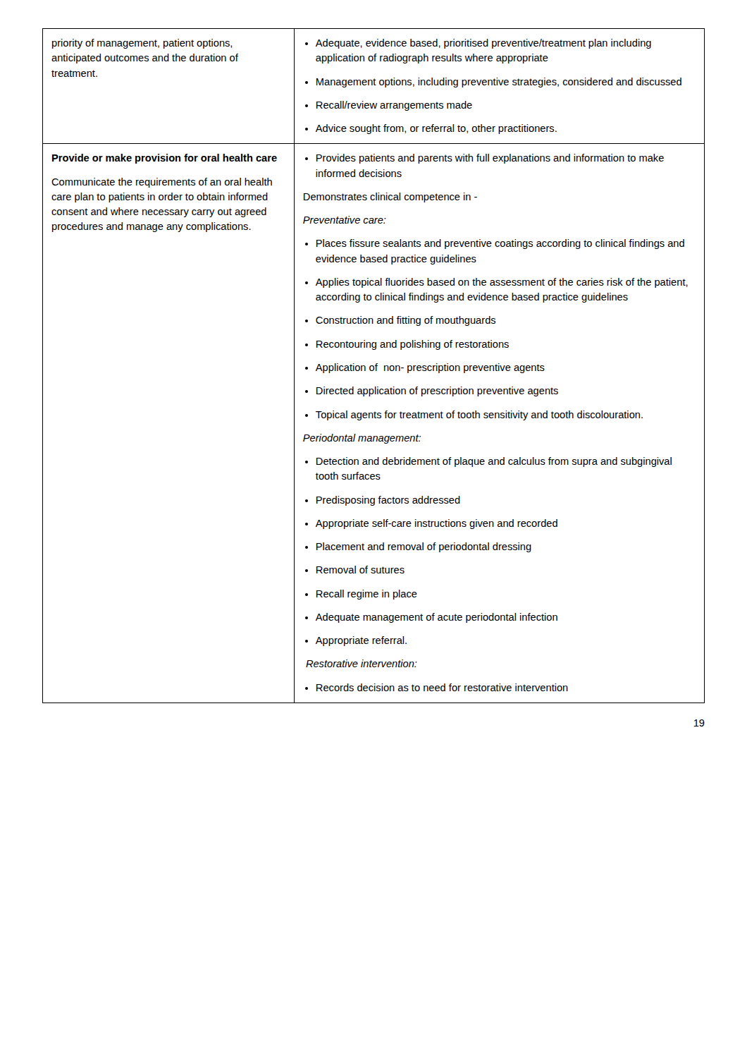| priority of management, patient options, anticipated outcomes and the duration of treatment. | Adequate, evidence based, prioritised preventive/treatment plan including application of radiograph results where appropriate Management options, including preventive strategies, considered and discussed Recall/review arrangements made Advice sought from, or referral to, other practitioners. |
| Provide or make provision for oral health care Communicate the requirements of an oral health care plan to patients in order to obtain informed consent and where necessary carry out agreed procedures and manage any complications. | Provides patients and parents with full explanations and information to make informed decisions Demonstrates clinical competence in - Preventative care: Places fissure sealants and preventive coatings according to clinical findings and evidence based practice guidelines Applies topical fluorides based on the assessment of the caries risk of the patient, according to clinical findings and evidence based practice guidelines Construction and fitting of mouthguards Recontouring and polishing of restorations Application of non- prescription preventive agents Directed application of prescription preventive agents Topical agents for treatment of tooth sensitivity and tooth discolouration. Periodontal management: Detection and debridement of plaque and calculus from supra and subgingival tooth surfaces Predisposing factors addressed Appropriate self-care instructions given and recorded Placement and removal of periodontal dressing Removal of sutures Recall regime in place Adequate management of acute periodontal infection Appropriate referral. Restorative intervention: Records decision as to need for restorative intervention |
19